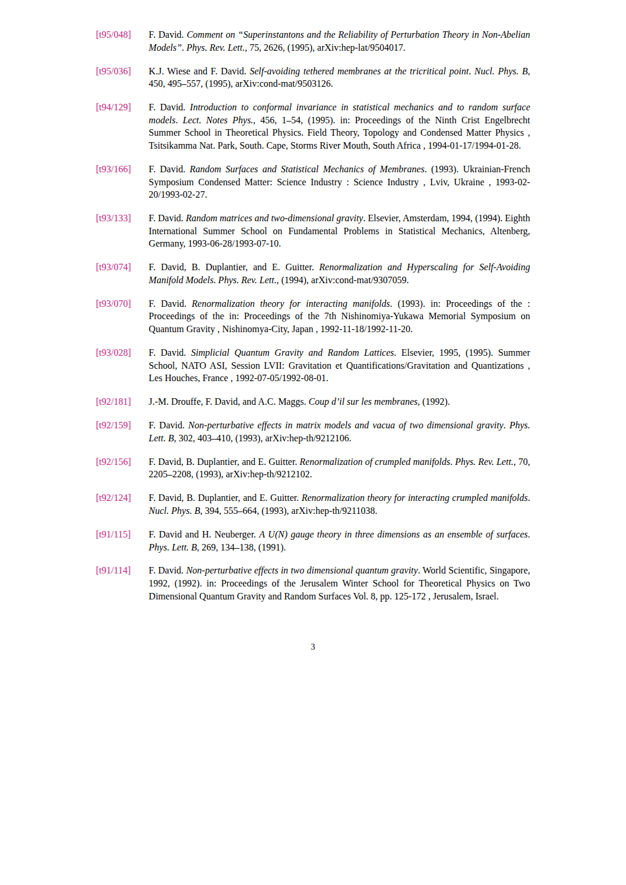[t95/048] F. David. Comment on “Superinstantons and the Reliability of Perturbation Theory in Non-Abelian Models”. Phys. Rev. Lett., 75, 2626, (1995), arXiv:hep-lat/9504017.
[t95/036] K.J. Wiese and F. David. Self-avoiding tethered membranes at the tricritical point. Nucl. Phys. B, 450, 495–557, (1995), arXiv:cond-mat/9503126.
[t94/129] F. David. Introduction to conformal invariance in statistical mechanics and to random surface models. Lect. Notes Phys., 456, 1–54, (1995). in: Proceedings of the Ninth Crist Engelbrecht Summer School in Theoretical Physics. Field Theory, Topology and Condensed Matter Physics , Tsitsikamma Nat. Park, South. Cape, Storms River Mouth, South Africa , 1994-01-17/1994-01-28.
[t93/166] F. David. Random Surfaces and Statistical Mechanics of Membranes. (1993). Ukrainian-French Symposium Condensed Matter: Science Industry : Science Industry , Lviv, Ukraine , 1993-02-20/1993-02-27.
[t93/133] F. David. Random matrices and two-dimensional gravity. Elsevier, Amsterdam, 1994, (1994). Eighth International Summer School on Fundamental Problems in Statistical Mechanics, Altenberg, Germany, 1993-06-28/1993-07-10.
[t93/074] F. David, B. Duplantier, and E. Guitter. Renormalization and Hyperscaling for Self-Avoiding Manifold Models. Phys. Rev. Lett., (1994), arXiv:cond-mat/9307059.
[t93/070] F. David. Renormalization theory for interacting manifolds. (1993). in: Proceedings of the : Proceedings of the in: Proceedings of the 7th Nishinomiya-Yukawa Memorial Symposium on Quantum Gravity , Nishinomya-City, Japan , 1992-11-18/1992-11-20.
[t93/028] F. David. Simplicial Quantum Gravity and Random Lattices. Elsevier, 1995, (1995). Summer School, NATO ASI, Session LVII: Gravitation et Quantifications/Gravitation and Quantizations , Les Houches, France , 1992-07-05/1992-08-01.
[t92/181] J.-M. Drouffe, F. David, and A.C. Maggs. Coup d’il sur les membranes, (1992).
[t92/159] F. David. Non-perturbative effects in matrix models and vacua of two dimensional gravity. Phys. Lett. B, 302, 403–410, (1993), arXiv:hep-th/9212106.
[t92/156] F. David, B. Duplantier, and E. Guitter. Renormalization of crumpled manifolds. Phys. Rev. Lett., 70, 2205–2208, (1993), arXiv:hep-th/9212102.
[t92/124] F. David, B. Duplantier, and E. Guitter. Renormalization theory for interacting crumpled manifolds. Nucl. Phys. B, 394, 555–664, (1993), arXiv:hep-th/9211038.
[t91/115] F. David and H. Neuberger. A U(N) gauge theory in three dimensions as an ensemble of surfaces. Phys. Lett. B, 269, 134–138, (1991).
[t91/114] F. David. Non-perturbative effects in two dimensional quantum gravity. World Scientific, Singapore, 1992, (1992). in: Proceedings of the Jerusalem Winter School for Theoretical Physics on Two Dimensional Quantum Gravity and Random Surfaces Vol. 8, pp. 125-172 , Jerusalem, Israel.
3